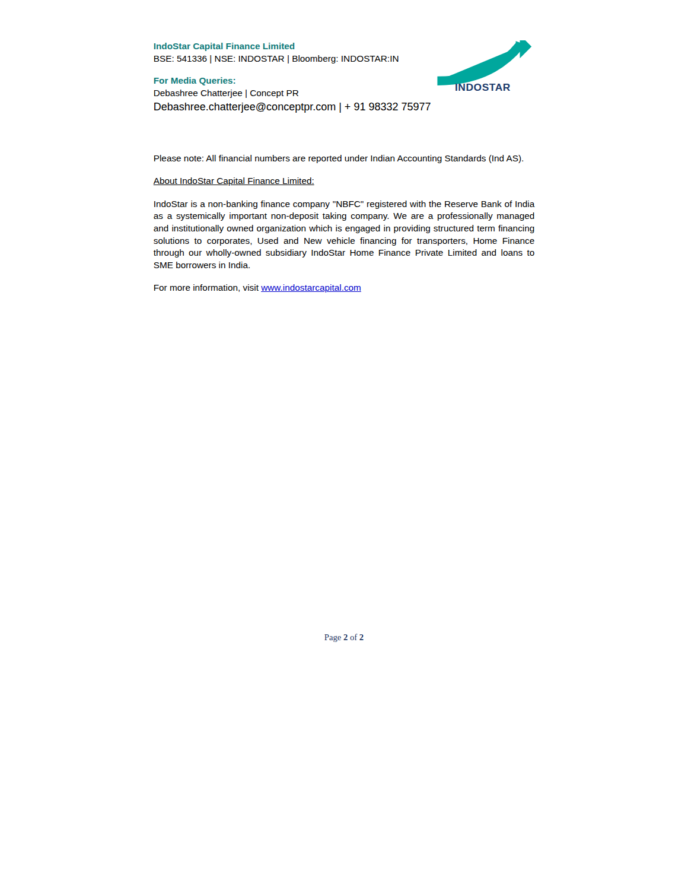INDOSTAR
IndoStar Capital Finance Limited
BSE: 541336 | NSE: INDOSTAR | Bloomberg: INDOSTAR:IN
For Media Queries:
Debashree Chatterjee | Concept PR
Debashree.chatterjee@conceptpr.com | + 91 98332 75977
Please note: All financial numbers are reported under Indian Accounting Standards (Ind AS).
About IndoStar Capital Finance Limited:
IndoStar is a non-banking finance company "NBFC" registered with the Reserve Bank of India as a systemically important non-deposit taking company. We are a professionally managed and institutionally owned organization which is engaged in providing structured term financing solutions to corporates, Used and New vehicle financing for transporters, Home Finance through our wholly-owned subsidiary IndoStar Home Finance Private Limited and loans to SME borrowers in India.
For more information, visit www.indostarcapital.com
Page 2 of 2